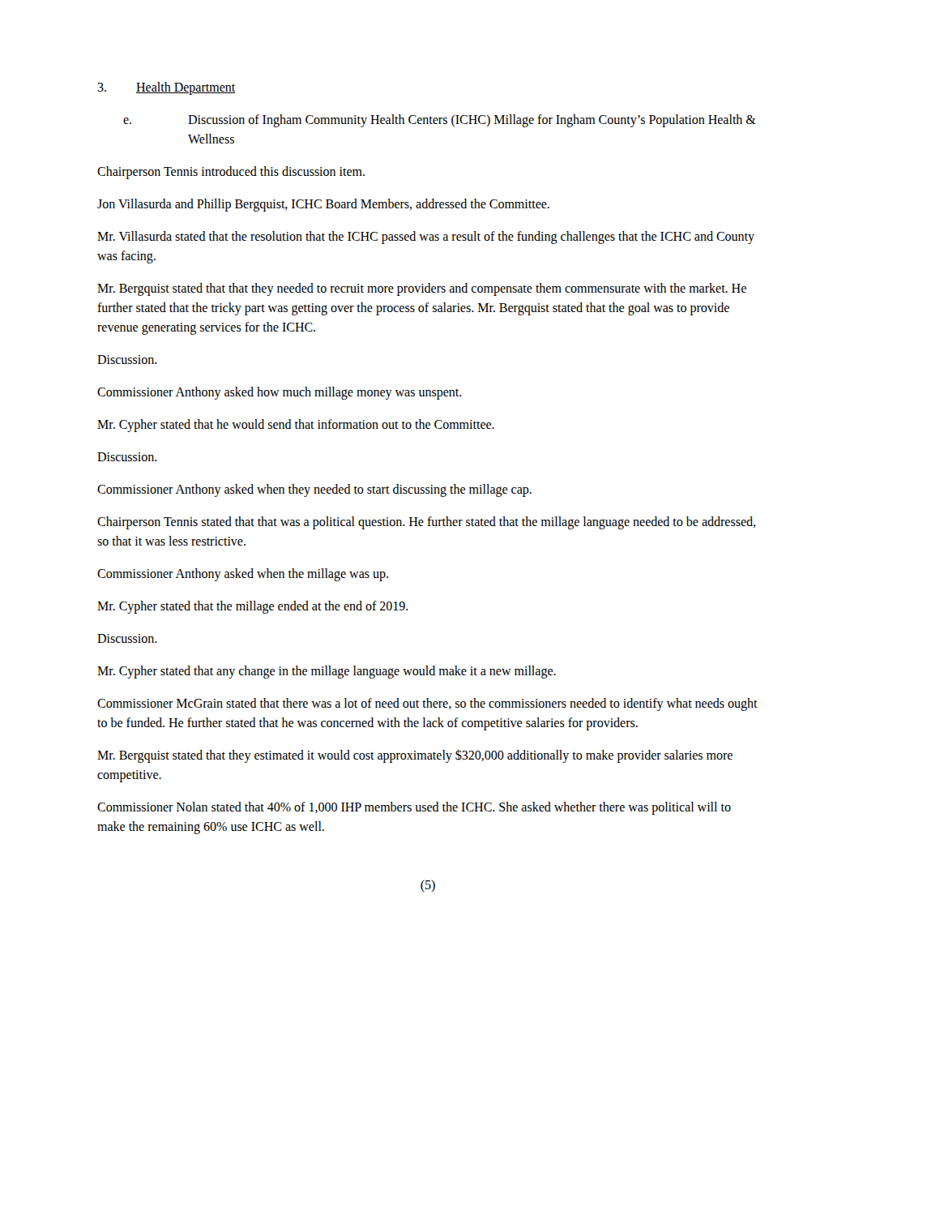3. Health Department
e. Discussion of Ingham Community Health Centers (ICHC) Millage for Ingham County’s Population Health & Wellness
Chairperson Tennis introduced this discussion item.
Jon Villasurda and Phillip Bergquist, ICHC Board Members, addressed the Committee.
Mr. Villasurda stated that the resolution that the ICHC passed was a result of the funding challenges that the ICHC and County was facing.
Mr. Bergquist stated that that they needed to recruit more providers and compensate them commensurate with the market. He further stated that the tricky part was getting over the process of salaries. Mr. Bergquist stated that the goal was to provide revenue generating services for the ICHC.
Discussion.
Commissioner Anthony asked how much millage money was unspent.
Mr. Cypher stated that he would send that information out to the Committee.
Discussion.
Commissioner Anthony asked when they needed to start discussing the millage cap.
Chairperson Tennis stated that that was a political question. He further stated that the millage language needed to be addressed, so that it was less restrictive.
Commissioner Anthony asked when the millage was up.
Mr. Cypher stated that the millage ended at the end of 2019.
Discussion.
Mr. Cypher stated that any change in the millage language would make it a new millage.
Commissioner McGrain stated that there was a lot of need out there, so the commissioners needed to identify what needs ought to be funded. He further stated that he was concerned with the lack of competitive salaries for providers.
Mr. Bergquist stated that they estimated it would cost approximately $320,000 additionally to make provider salaries more competitive.
Commissioner Nolan stated that 40% of 1,000 IHP members used the ICHC. She asked whether there was political will to make the remaining 60% use ICHC as well.
(5)